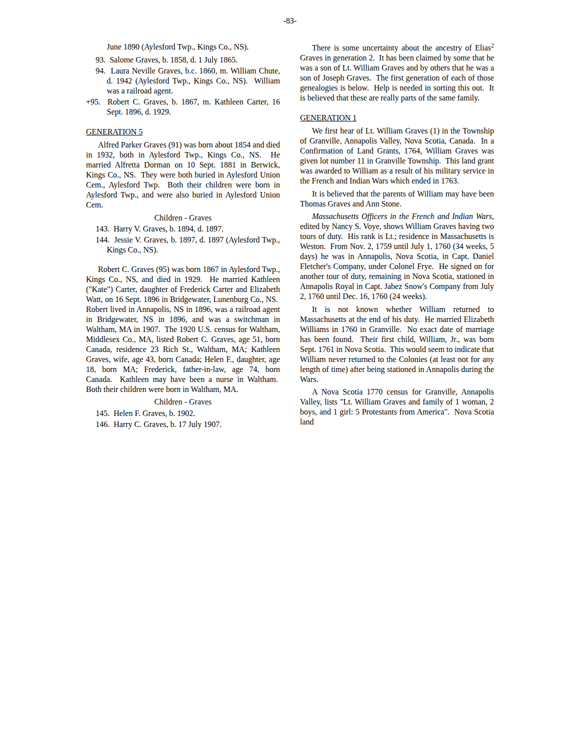-83-
June 1890 (Aylesford Twp., Kings Co., NS).
93. Salome Graves, b. 1858, d. 1 July 1865.
94. Laura Neville Graves, b.c. 1860, m. William Chute, d. 1942 (Aylesford Twp., Kings Co., NS). William was a railroad agent.
+95. Robert C. Graves, b. 1867, m. Kathleen Carter, 16 Sept. 1896, d. 1929.
GENERATION 5
Alfred Parker Graves (91) was born about 1854 and died in 1932, both in Aylesford Twp., Kings Co., NS. He married Alfretta Dorman on 10 Sept. 1881 in Berwick, Kings Co., NS. They were both buried in Aylesford Union Cem., Aylesford Twp. Both their children were born in Aylesford Twp., and were also buried in Aylesford Union Cem.
Children - Graves
143. Harry V. Graves, b. 1894, d. 1897.
144. Jessie V. Graves, b. 1897, d. 1897 (Aylesford Twp., Kings Co., NS).
Robert C. Graves (95) was born 1867 in Aylesford Twp., Kings Co., NS, and died in 1929. He married Kathleen ("Kate") Carter, daughter of Frederick Carter and Elizabeth Watt, on 16 Sept. 1896 in Bridgewater, Lunenburg Co., NS. Robert lived in Annapolis, NS in 1896, was a railroad agent in Bridgewater, NS in 1896, and was a switchman in Waltham, MA in 1907. The 1920 U.S. census for Waltham, Middlesex Co., MA, listed Robert C. Graves, age 51, born Canada, residence 23 Rich St., Waltham, MA; Kathleen Graves, wife, age 43, born Canada; Helen F., daughter, age 18, born MA; Frederick, father-in-law, age 74, born Canada. Kathleen may have been a nurse in Waltham. Both their children were born in Waltham, MA.
Children - Graves
145. Helen F. Graves, b. 1902.
146. Harry C. Graves, b. 17 July 1907.
There is some uncertainty about the ancestry of Elias2 Graves in generation 2. It has been claimed by some that he was a son of Lt. William Graves and by others that he was a son of Joseph Graves. The first generation of each of those genealogies is below. Help is needed in sorting this out. It is believed that these are really parts of the same family.
GENERATION 1
We first hear of Lt. William Graves (1) in the Township of Granville, Annapolis Valley, Nova Scotia, Canada. In a Confirmation of Land Grants, 1764, William Graves was given lot number 11 in Granville Township. This land grant was awarded to William as a result of his military service in the French and Indian Wars which ended in 1763.
It is believed that the parents of William may have been Thomas Graves and Ann Stone.
Massachusetts Officers in the French and Indian Wars, edited by Nancy S. Voye, shows William Graves having two tours of duty. His rank is Lt.; residence in Massachusetts is Weston. From Nov. 2, 1759 until July 1, 1760 (34 weeks, 5 days) he was in Annapolis, Nova Scotia, in Capt. Daniel Fletcher's Company, under Colonel Frye. He signed on for another tour of duty, remaining in Nova Scotia, stationed in Annapolis Royal in Capt. Jabez Snow's Company from July 2, 1760 until Dec. 16, 1760 (24 weeks).
It is not known whether William returned to Massachusetts at the end of his duty. He married Elizabeth Williams in 1760 in Granville. No exact date of marriage has been found. Their first child, William, Jr., was born Sept. 1761 in Nova Scotia. This would seem to indicate that William never returned to the Colonies (at least not for any length of time) after being stationed in Annapolis during the Wars.
A Nova Scotia 1770 census for Granville, Annapolis Valley, lists "Lt. William Graves and family of 1 woman, 2 boys, and 1 girl: 5 Protestants from America". Nova Scotia land